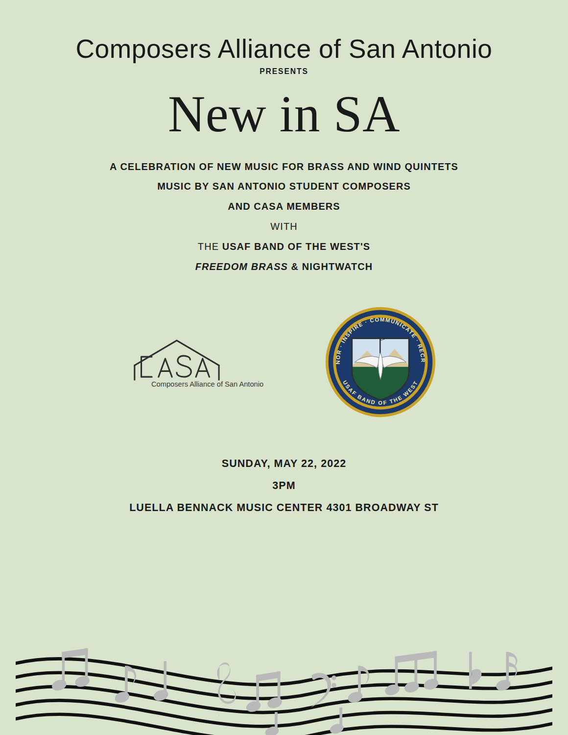Composers Alliance of San Antonio
PRESENTS
New in SA
A CELEBRATION OF NEW MUSIC FOR BRASS AND WIND QUINTETS
MUSIC BY SAN ANTONIO STUDENT COMPOSERS
AND CASA MEMBERS
WITH
THE USAF BAND OF THE WEST'S
FREEDOM BRASS & NIGHTWATCH
Composers Alliance of San Antonio
HONOR · INSPIRE · COMMUNICATE · RECRUIT USAF BAND OF THE WEST
SUNDAY, MAY 22, 2022
3PM
LUELLA BENNACK MUSIC CENTER 4301 BROADWAY ST